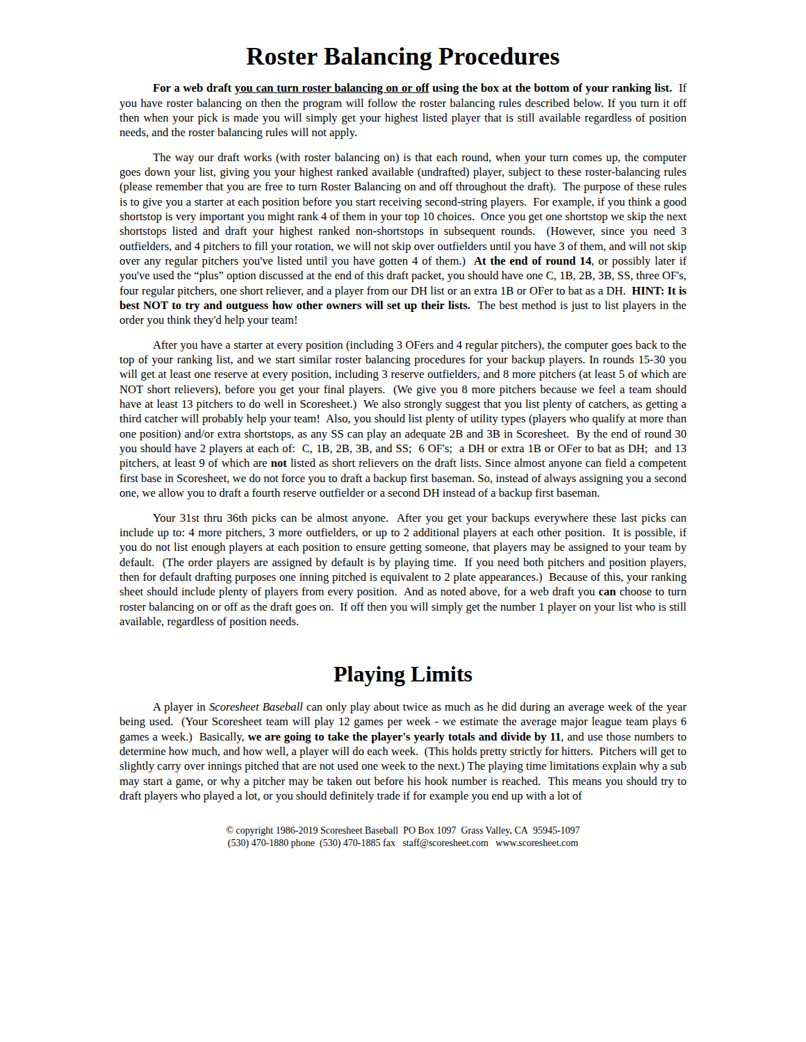Roster Balancing Procedures
For a web draft you can turn roster balancing on or off using the box at the bottom of your ranking list. If you have roster balancing on then the program will follow the roster balancing rules described below. If you turn it off then when your pick is made you will simply get your highest listed player that is still available regardless of position needs, and the roster balancing rules will not apply.
The way our draft works (with roster balancing on) is that each round, when your turn comes up, the computer goes down your list, giving you your highest ranked available (undrafted) player, subject to these roster-balancing rules (please remember that you are free to turn Roster Balancing on and off throughout the draft). The purpose of these rules is to give you a starter at each position before you start receiving second-string players. For example, if you think a good shortstop is very important you might rank 4 of them in your top 10 choices. Once you get one shortstop we skip the next shortstops listed and draft your highest ranked non-shortstops in subsequent rounds. (However, since you need 3 outfielders, and 4 pitchers to fill your rotation, we will not skip over outfielders until you have 3 of them, and will not skip over any regular pitchers you've listed until you have gotten 4 of them.) At the end of round 14, or possibly later if you've used the “plus” option discussed at the end of this draft packet, you should have one C, 1B, 2B, 3B, SS, three OF's, four regular pitchers, one short reliever, and a player from our DH list or an extra 1B or OFer to bat as a DH. HINT: It is best NOT to try and outguess how other owners will set up their lists. The best method is just to list players in the order you think they'd help your team!
After you have a starter at every position (including 3 OFers and 4 regular pitchers), the computer goes back to the top of your ranking list, and we start similar roster balancing procedures for your backup players. In rounds 15-30 you will get at least one reserve at every position, including 3 reserve outfielders, and 8 more pitchers (at least 5 of which are NOT short relievers), before you get your final players. (We give you 8 more pitchers because we feel a team should have at least 13 pitchers to do well in Scoresheet.) We also strongly suggest that you list plenty of catchers, as getting a third catcher will probably help your team! Also, you should list plenty of utility types (players who qualify at more than one position) and/or extra shortstops, as any SS can play an adequate 2B and 3B in Scoresheet. By the end of round 30 you should have 2 players at each of: C, 1B, 2B, 3B, and SS; 6 OF's; a DH or extra 1B or OFer to bat as DH; and 13 pitchers, at least 9 of which are not listed as short relievers on the draft lists. Since almost anyone can field a competent first base in Scoresheet, we do not force you to draft a backup first baseman. So, instead of always assigning you a second one, we allow you to draft a fourth reserve outfielder or a second DH instead of a backup first baseman.
Your 31st thru 36th picks can be almost anyone. After you get your backups everywhere these last picks can include up to: 4 more pitchers, 3 more outfielders, or up to 2 additional players at each other position. It is possible, if you do not list enough players at each position to ensure getting someone, that players may be assigned to your team by default. (The order players are assigned by default is by playing time. If you need both pitchers and position players, then for default drafting purposes one inning pitched is equivalent to 2 plate appearances.) Because of this, your ranking sheet should include plenty of players from every position. And as noted above, for a web draft you can choose to turn roster balancing on or off as the draft goes on. If off then you will simply get the number 1 player on your list who is still available, regardless of position needs.
Playing Limits
A player in Scoresheet Baseball can only play about twice as much as he did during an average week of the year being used. (Your Scoresheet team will play 12 games per week - we estimate the average major league team plays 6 games a week.) Basically, we are going to take the player's yearly totals and divide by 11, and use those numbers to determine how much, and how well, a player will do each week. (This holds pretty strictly for hitters. Pitchers will get to slightly carry over innings pitched that are not used one week to the next.) The playing time limitations explain why a sub may start a game, or why a pitcher may be taken out before his hook number is reached. This means you should try to draft players who played a lot, or you should definitely trade if for example you end up with a lot of
© copyright 1986-2019 Scoresheet Baseball PO Box 1097 Grass Valley, CA 95945-1097
(530) 470-1880 phone (530) 470-1885 fax staff@scoresheet.com www.scoresheet.com